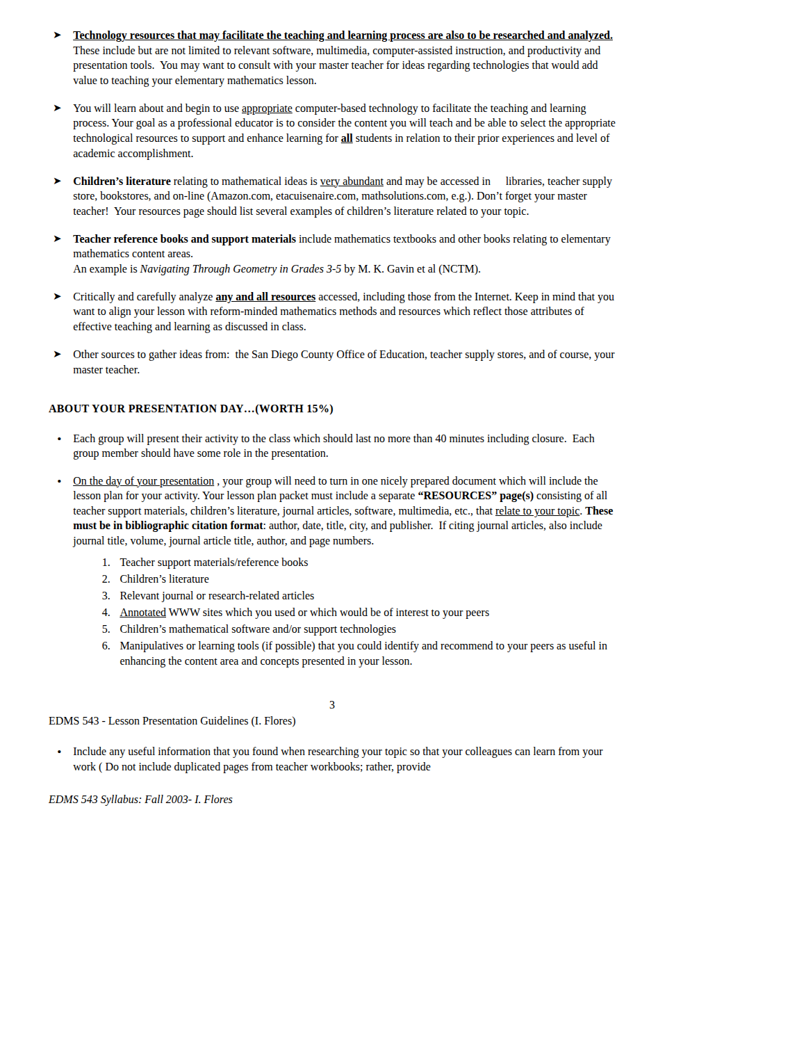Technology resources that may facilitate the teaching and learning process are also to be researched and analyzed. These include but are not limited to relevant software, multimedia, computer-assisted instruction, and productivity and presentation tools. You may want to consult with your master teacher for ideas regarding technologies that would add value to teaching your elementary mathematics lesson.
You will learn about and begin to use appropriate computer-based technology to facilitate the teaching and learning process. Your goal as a professional educator is to consider the content you will teach and be able to select the appropriate technological resources to support and enhance learning for all students in relation to their prior experiences and level of academic accomplishment.
Children’s literature relating to mathematical ideas is very abundant and may be accessed in libraries, teacher supply store, bookstores, and on-line (Amazon.com, etacuisenaire.com, mathsolutions.com, e.g.). Don’t forget your master teacher! Your resources page should list several examples of children’s literature related to your topic.
Teacher reference books and support materials include mathematics textbooks and other books relating to elementary mathematics content areas.
An example is Navigating Through Geometry in Grades 3-5 by M. K. Gavin et al (NCTM).
Critically and carefully analyze any and all resources accessed, including those from the Internet. Keep in mind that you want to align your lesson with reform-minded mathematics methods and resources which reflect those attributes of effective teaching and learning as discussed in class.
Other sources to gather ideas from: the San Diego County Office of Education, teacher supply stores, and of course, your master teacher.
ABOUT YOUR PRESENTATION DAY…(WORTH 15%)
Each group will present their activity to the class which should last no more than 40 minutes including closure. Each group member should have some role in the presentation.
On the day of your presentation , your group will need to turn in one nicely prepared document which will include the lesson plan for your activity. Your lesson plan packet must include a separate “RESOURCES” page(s) consisting of all teacher support materials, children’s literature, journal articles, software, multimedia, etc., that relate to your topic. These must be in bibliographic citation format: author, date, title, city, and publisher. If citing journal articles, also include journal title, volume, journal article title, author, and page numbers.
Teacher support materials/reference books
Children’s literature
Relevant journal or research-related articles
Annotated WWW sites which you used or which would be of interest to your peers
Children’s mathematical software and/or support technologies
Manipulatives or learning tools (if possible) that you could identify and recommend to your peers as useful in enhancing the content area and concepts presented in your lesson.
3
EDMS 543 - Lesson Presentation Guidelines (I. Flores)
Include any useful information that you found when researching your topic so that your colleagues can learn from your work ( Do not include duplicated pages from teacher workbooks; rather, provide
EDMS 543 Syllabus: Fall 2003- I. Flores